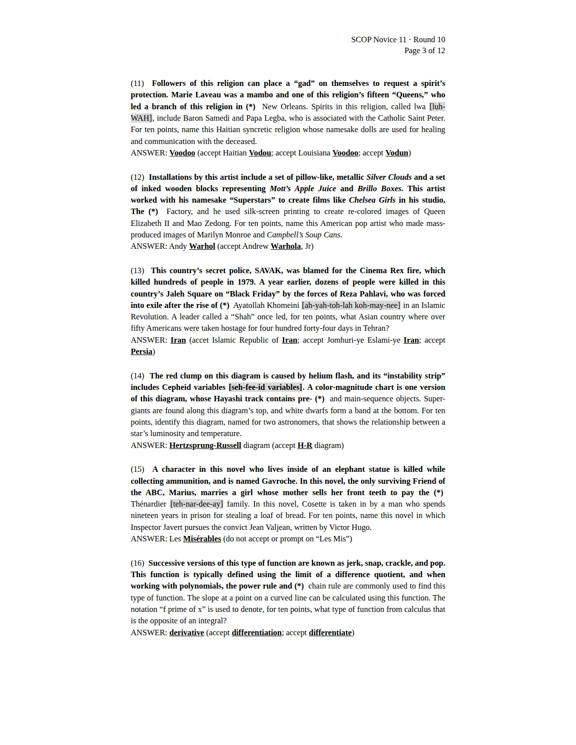SCOP Novice 11 · Round 10
Page 3 of 12
(11) Followers of this religion can place a “gad” on themselves to request a spirit’s protection. Marie Laveau was a mambo and one of this religion’s fifteen “Queens,” who led a branch of this religion in (*) New Orleans. Spirits in this religion, called lwa [luh-WAH], include Baron Samedi and Papa Legba, who is associated with the Catholic Saint Peter. For ten points, name this Haitian syncretic religion whose namesake dolls are used for healing and communication with the deceased.
ANSWER: Voodoo (accept Haitian Vodou; accept Louisiana Voodoo; accept Vodun)
(12) Installations by this artist include a set of pillow-like, metallic Silver Clouds and a set of inked wooden blocks representing Mott’s Apple Juice and Brillo Boxes. This artist worked with his namesake “Superstars” to create films like Chelsea Girls in his studio, The (*) Factory, and he used silk-screen printing to create re-colored images of Queen Elizabeth II and Mao Zedong. For ten points, name this American pop artist who made mass-produced images of Marilyn Monroe and Campbell’s Soup Cans.
ANSWER: Andy Warhol (accept Andrew Warhola, Jr)
(13) This country’s secret police, SAVAK, was blamed for the Cinema Rex fire, which killed hundreds of people in 1979. A year earlier, dozens of people were killed in this country’s Jaleh Square on “Black Friday” by the forces of Reza Pahlavi, who was forced into exile after the rise of (*) Ayatollah Khomeini [ah-yah-toh-lah koh-may-nee] in an Islamic Revolution. A leader called a “Shah” once led, for ten points, what Asian country where over fifty Americans were taken hostage for four hundred forty-four days in Tehran?
ANSWER: Iran (accet Islamic Republic of Iran; accept Jomhuri-ye Eslami-ye Iran; accept Persia)
(14) The red clump on this diagram is caused by helium flash, and its “instability strip” includes Cepheid variables [seh-fee-id variables]. A color-magnitude chart is one version of this diagram, whose Hayashi track contains pre- (*) and main-sequence objects. Super-giants are found along this diagram’s top, and white dwarfs form a band at the bottom. For ten points, identify this diagram, named for two astronomers, that shows the relationship between a star’s luminosity and temperature.
ANSWER: Hertzsprung-Russell diagram (accept H-R diagram)
(15) A character in this novel who lives inside of an elephant statue is killed while collecting ammunition, and is named Gavroche. In this novel, the only surviving Friend of the ABC, Marius, marries a girl whose mother sells her front teeth to pay the (*) Thénardier [teh-nar-dee-ay] family. In this novel, Cosette is taken in by a man who spends nineteen years in prison for stealing a loaf of bread. For ten points, name this novel in which Inspector Javert pursues the convict Jean Valjean, written by Victor Hugo.
ANSWER: Les Misérables (do not accept or prompt on “Les Mis”)
(16) Successive versions of this type of function are known as jerk, snap, crackle, and pop. This function is typically defined using the limit of a difference quotient, and when working with polynomials, the power rule and (*) chain rule are commonly used to find this type of function. The slope at a point on a curved line can be calculated using this function. The notation “f prime of x” is used to denote, for ten points, what type of function from calculus that is the opposite of an integral?
ANSWER: derivative (accept differentiation; accept differentiate)